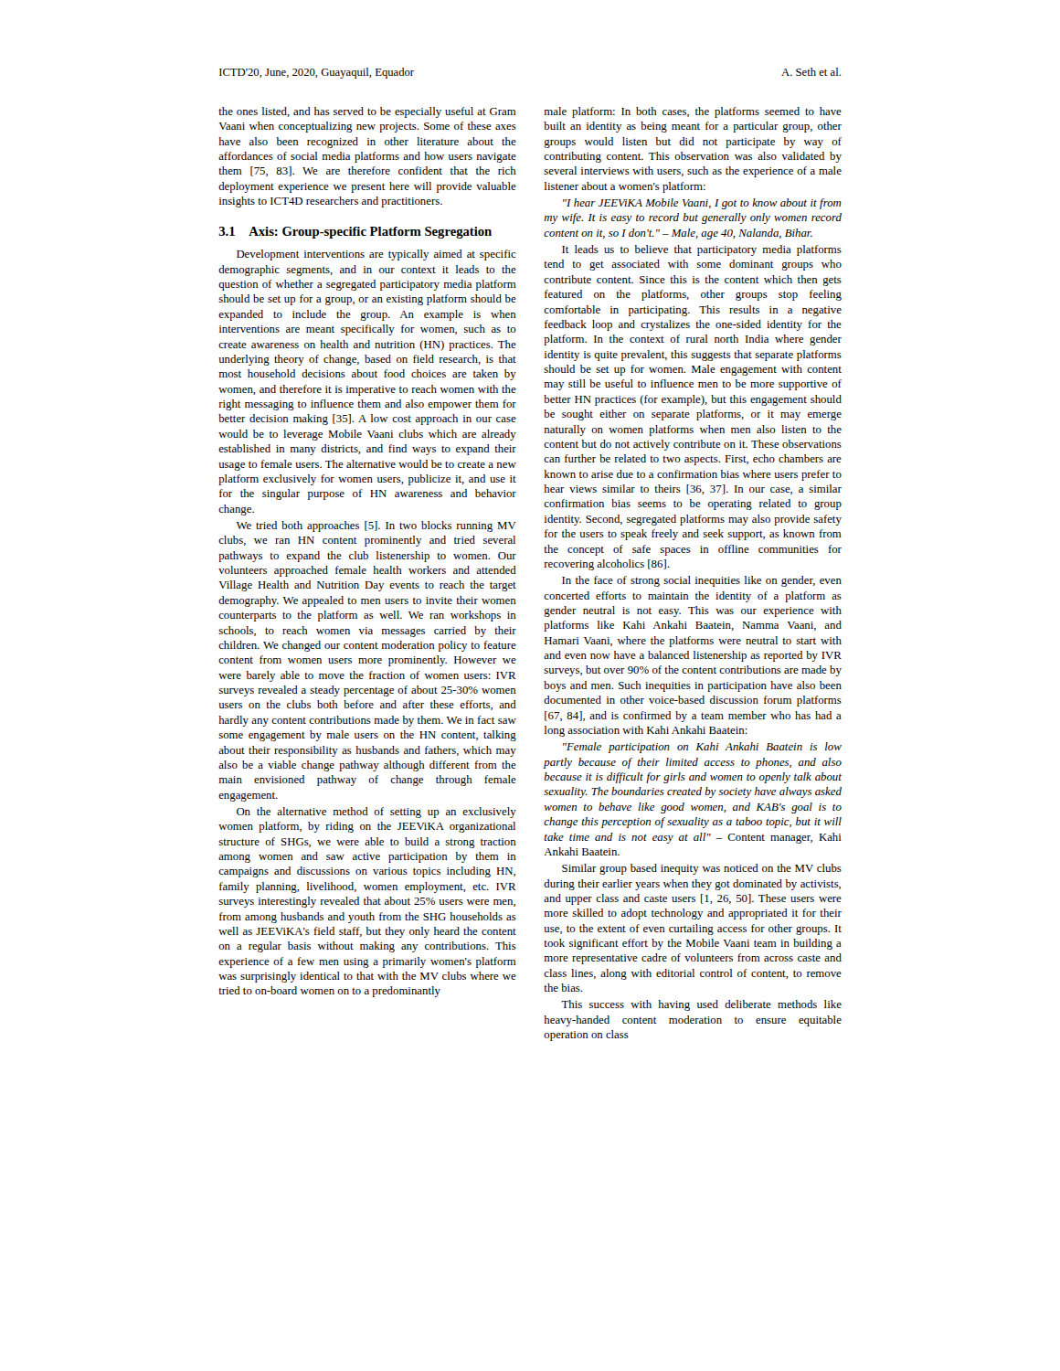ICTD'20, June, 2020, Guayaquil, Equador
A. Seth et al.
the ones listed, and has served to be especially useful at Gram Vaani when conceptualizing new projects. Some of these axes have also been recognized in other literature about the affordances of social media platforms and how users navigate them [75, 83]. We are therefore confident that the rich deployment experience we present here will provide valuable insights to ICT4D researchers and practitioners.
3.1 Axis: Group-specific Platform Segregation
Development interventions are typically aimed at specific demographic segments, and in our context it leads to the question of whether a segregated participatory media platform should be set up for a group, or an existing platform should be expanded to include the group. An example is when interventions are meant specifically for women, such as to create awareness on health and nutrition (HN) practices. The underlying theory of change, based on field research, is that most household decisions about food choices are taken by women, and therefore it is imperative to reach women with the right messaging to influence them and also empower them for better decision making [35]. A low cost approach in our case would be to leverage Mobile Vaani clubs which are already established in many districts, and find ways to expand their usage to female users. The alternative would be to create a new platform exclusively for women users, publicize it, and use it for the singular purpose of HN awareness and behavior change.
We tried both approaches [5]. In two blocks running MV clubs, we ran HN content prominently and tried several pathways to expand the club listenership to women. Our volunteers approached female health workers and attended Village Health and Nutrition Day events to reach the target demography. We appealed to men users to invite their women counterparts to the platform as well. We ran workshops in schools, to reach women via messages carried by their children. We changed our content moderation policy to feature content from women users more prominently. However we were barely able to move the fraction of women users: IVR surveys revealed a steady percentage of about 25-30% women users on the clubs both before and after these efforts, and hardly any content contributions made by them. We in fact saw some engagement by male users on the HN content, talking about their responsibility as husbands and fathers, which may also be a viable change pathway although different from the main envisioned pathway of change through female engagement.
On the alternative method of setting up an exclusively women platform, by riding on the JEEViKA organizational structure of SHGs, we were able to build a strong traction among women and saw active participation by them in campaigns and discussions on various topics including HN, family planning, livelihood, women employment, etc. IVR surveys interestingly revealed that about 25% users were men, from among husbands and youth from the SHG households as well as JEEViKA's field staff, but they only heard the content on a regular basis without making any contributions. This experience of a few men using a primarily women's platform was surprisingly identical to that with the MV clubs where we tried to on-board women on to a predominantly
male platform: In both cases, the platforms seemed to have built an identity as being meant for a particular group, other groups would listen but did not participate by way of contributing content. This observation was also validated by several interviews with users, such as the experience of a male listener about a women's platform:
"I hear JEEViKA Mobile Vaani, I got to know about it from my wife. It is easy to record but generally only women record content on it, so I don't." – Male, age 40, Nalanda, Bihar.
It leads us to believe that participatory media platforms tend to get associated with some dominant groups who contribute content. Since this is the content which then gets featured on the platforms, other groups stop feeling comfortable in participating. This results in a negative feedback loop and crystalizes the one-sided identity for the platform. In the context of rural north India where gender identity is quite prevalent, this suggests that separate platforms should be set up for women. Male engagement with content may still be useful to influence men to be more supportive of better HN practices (for example), but this engagement should be sought either on separate platforms, or it may emerge naturally on women platforms when men also listen to the content but do not actively contribute on it. These observations can further be related to two aspects. First, echo chambers are known to arise due to a confirmation bias where users prefer to hear views similar to theirs [36, 37]. In our case, a similar confirmation bias seems to be operating related to group identity. Second, segregated platforms may also provide safety for the users to speak freely and seek support, as known from the concept of safe spaces in offline communities for recovering alcoholics [86].
In the face of strong social inequities like on gender, even concerted efforts to maintain the identity of a platform as gender neutral is not easy. This was our experience with platforms like Kahi Ankahi Baatein, Namma Vaani, and Hamari Vaani, where the platforms were neutral to start with and even now have a balanced listenership as reported by IVR surveys, but over 90% of the content contributions are made by boys and men. Such inequities in participation have also been documented in other voice-based discussion forum platforms [67, 84], and is confirmed by a team member who has had a long association with Kahi Ankahi Baatein:
"Female participation on Kahi Ankahi Baatein is low partly because of their limited access to phones, and also because it is difficult for girls and women to openly talk about sexuality. The boundaries created by society have always asked women to behave like good women, and KAB's goal is to change this perception of sexuality as a taboo topic, but it will take time and is not easy at all" – Content manager, Kahi Ankahi Baatein.
Similar group based inequity was noticed on the MV clubs during their earlier years when they got dominated by activists, and upper class and caste users [1, 26, 50]. These users were more skilled to adopt technology and appropriated it for their use, to the extent of even curtailing access for other groups. It took significant effort by the Mobile Vaani team in building a more representative cadre of volunteers from across caste and class lines, along with editorial control of content, to remove the bias.
This success with having used deliberate methods like heavy-handed content moderation to ensure equitable operation on class